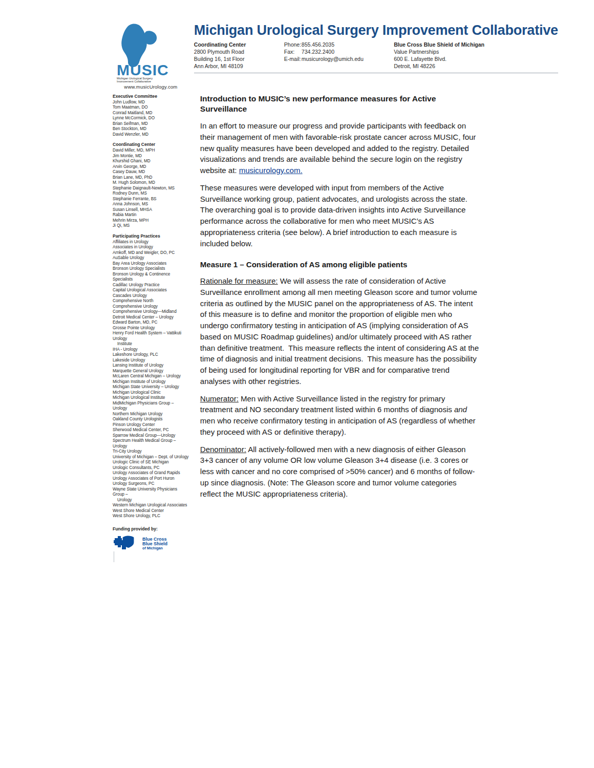MUSIC Michigan Urological Surgery Improvement Collaborative
www.musicUrology.com
Michigan Urological Surgery Improvement Collaborative
Coordinating Center
2800 Plymouth Road
Building 16, 1st Floor
Ann Arbor, MI 48109
Phone: 855.456.2035
Fax: 734.232.2400
E-mail: musicurology@umich.edu
Blue Cross Blue Shield of Michigan
Value Partnerships
600 E. Lafayette Blvd.
Detroit, MI 48226
Executive Committee
John Ludlow, MD
Tom Maatman, DO
Conrad Maitland, MD
Lynne McCormick, DO
Brian Seifman, MD
Ben Stockton, MD
David Wenzler, MD
Coordinating Center
David Miller, MD, MPH
Jim Montie, MD
Khurshid Ghani, MD
Arvin George, MD
Casey Dauw, MD
Brian Lane, MD, PhD
M. Hugh Solomon, MD
Stephanie Daignault-Newton, MS
Rodney Dunn, MS
Stephanie Ferrante, BS
Anna Johnson, MS
Susan Linsell, MHSA
Rabia Martin
Mehrin Mirza, MPH
Ji Qi, MS
Participating Practices
Affiliates in Urology
Associates in Urology
Arnkoff, MD and Weigler, DO, PC
AuSable Urology
Bay Area Urology Associates
Bronson Urology Specialists
Bronson Urology & Continence Specialists
Cadillac Urology Practice
Capital Urological Associates
Cascades Urology
Comprehensive North
Comprehensive Urology
Comprehensive Urology—Midland
Detroit Medical Center – Urology
Edward Barton, MD, PC
Grosse Pointe Urology
Henry Ford Health System – Vattikuti Urology
Institute
IHA - Urology
Lakeshore Urology, PLC
Lakeside Urology
Lansing Institute of Urology
Marquette General Urology
McLaren Central Michigan – Urology
Michigan Institute of Urology
Michigan State University – Urology
Michigan Urological Clinic
Michigan Urological Institute
MidMichigan Physicians Group – Urology
Northern Michigan Urology
Oakland County Urologists
Pinson Urology Center
Sherwood Medical Center, PC
Sparrow Medical Group—Urology
Spectrum Health Medical Group – Urology
Tri-City Urology
University of Michigan – Dept. of Urology
Urologic Clinic of SE Michigan
Urologic Consultants, PC
Urology Associates of Grand Rapids
Urology Associates of Port Huron
Urology Surgeons, PC
Wayne State University Physicians Group –
Urology
Western Michigan Urological Associates
West Shore Medical Center
West Shore Urology, PLC
Funding provided by:
Blue Cross
Blue Shieldof Michigan
Introduction to MUSIC’s new performance measures for Active Surveillance
In an effort to measure our progress and provide participants with feedback on their management of men with favorable-risk prostate cancer across MUSIC, four new quality measures have been developed and added to the registry. Detailed visualizations and trends are available behind the secure login on the registry website at: musicurology.com.
These measures were developed with input from members of the Active Surveillance working group, patient advocates, and urologists across the state. The overarching goal is to provide data-driven insights into Active Surveillance performance across the collaborative for men who meet MUSIC’s AS appropriateness criteria (see below). A brief introduction to each measure is included below.
Measure 1 – Consideration of AS among eligible patients
Rationale for measure: We will assess the rate of consideration of Active Surveillance enrollment among all men meeting Gleason score and tumor volume criteria as outlined by the MUSIC panel on the appropriateness of AS. The intent of this measure is to define and monitor the proportion of eligible men who undergo confirmatory testing in anticipation of AS (implying consideration of AS based on MUSIC Roadmap guidelines) and/or ultimately proceed with AS rather than definitive treatment. This measure reflects the intent of considering AS at the time of diagnosis and initial treatment decisions. This measure has the possibility of being used for longitudinal reporting for VBR and for comparative trend analyses with other registries.
Numerator: Men with Active Surveillance listed in the registry for primary treatment and NO secondary treatment listed within 6 months of diagnosis and men who receive confirmatory testing in anticipation of AS (regardless of whether they proceed with AS or definitive therapy).
Denominator: All actively-followed men with a new diagnosis of either Gleason 3+3 cancer of any volume OR low volume Gleason 3+4 disease (i.e. 3 cores or less with cancer and no core comprised of >50% cancer) and 6 months of follow-up since diagnosis. (Note: The Gleason score and tumor volume categories reflect the MUSIC appropriateness criteria).